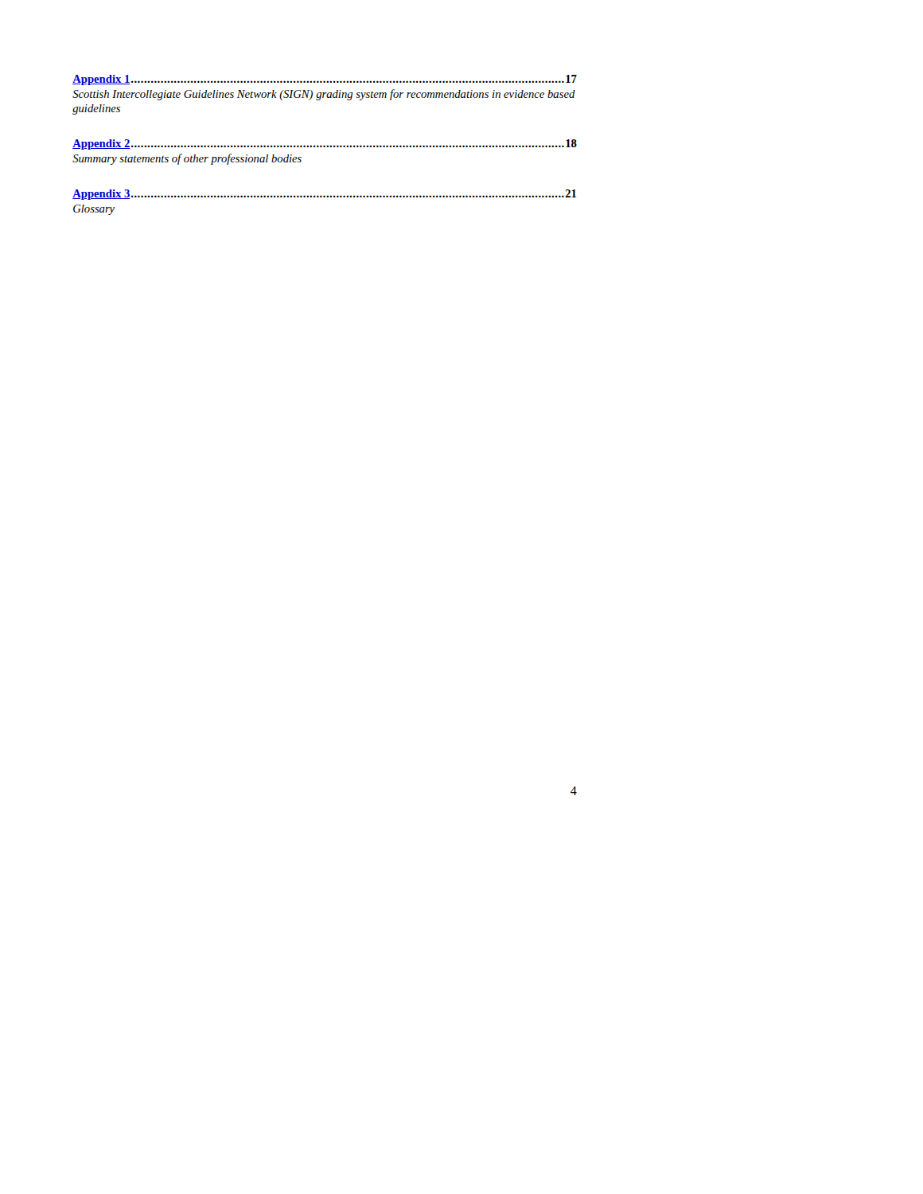Appendix 1.......................................................................................................................................................... 17
Scottish Intercollegiate Guidelines Network (SIGN) grading system for recommendations in evidence based guidelines
Appendix 2.......................................................................................................................................................... 18
Summary statements of other professional bodies
Appendix 3.......................................................................................................................................................... 21
Glossary
4